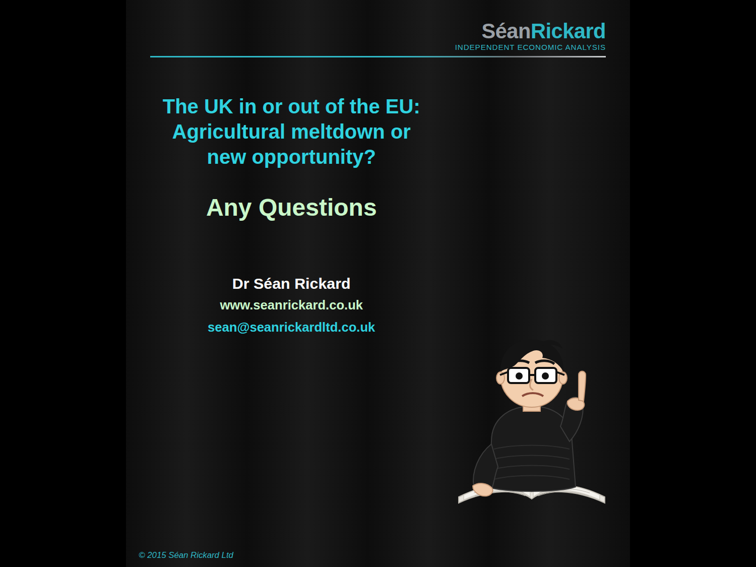Séan Rickard
INDEPENDENT ECONOMIC ANALYSIS
The UK in or out of the EU: Agricultural meltdown or new opportunity?
Any Questions
Dr Séan Rickard
www.seanrickard.co.uk
sean@seanrickardltd.co.uk
© 2015 Séan Rickard Ltd